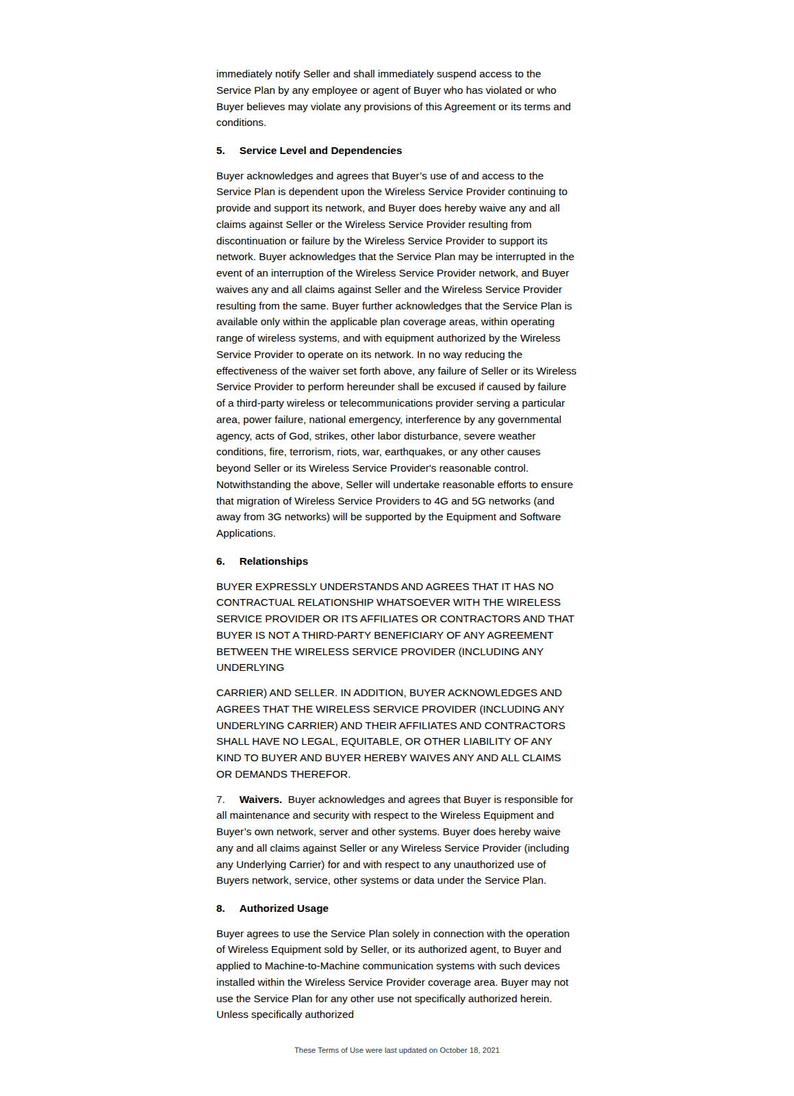immediately notify Seller and shall immediately suspend access to the Service Plan by any employee or agent of Buyer who has violated or who Buyer believes may violate any provisions of this Agreement or its terms and conditions.
5. Service Level and Dependencies
Buyer acknowledges and agrees that Buyer’s use of and access to the Service Plan is dependent upon the Wireless Service Provider continuing to provide and support its network, and Buyer does hereby waive any and all claims against Seller or the Wireless Service Provider resulting from discontinuation or failure by the Wireless Service Provider to support its network. Buyer acknowledges that the Service Plan may be interrupted in the event of an interruption of the Wireless Service Provider network, and Buyer waives any and all claims against Seller and the Wireless Service Provider resulting from the same. Buyer further acknowledges that the Service Plan is available only within the applicable plan coverage areas, within operating range of wireless systems, and with equipment authorized by the Wireless Service Provider to operate on its network. In no way reducing the effectiveness of the waiver set forth above, any failure of Seller or its Wireless Service Provider to perform hereunder shall be excused if caused by failure of a third-party wireless or telecommunications provider serving a particular area, power failure, national emergency, interference by any governmental agency, acts of God, strikes, other labor disturbance, severe weather conditions, fire, terrorism, riots, war, earthquakes, or any other causes beyond Seller or its Wireless Service Provider's reasonable control. Notwithstanding the above, Seller will undertake reasonable efforts to ensure that migration of Wireless Service Providers to 4G and 5G networks (and away from 3G networks) will be supported by the Equipment and Software Applications.
6. Relationships
BUYER EXPRESSLY UNDERSTANDS AND AGREES THAT IT HAS NO CONTRACTUAL RELATIONSHIP WHATSOEVER WITH THE WIRELESS SERVICE PROVIDER OR ITS AFFILIATES OR CONTRACTORS AND THAT BUYER IS NOT A THIRD-PARTY BENEFICIARY OF ANY AGREEMENT BETWEEN THE WIRELESS SERVICE PROVIDER (INCLUDING ANY UNDERLYING
CARRIER) AND SELLER. IN ADDITION, BUYER ACKNOWLEDGES AND AGREES THAT THE WIRELESS SERVICE PROVIDER (INCLUDING ANY UNDERLYING CARRIER) AND THEIR AFFILIATES AND CONTRACTORS SHALL HAVE NO LEGAL, EQUITABLE, OR OTHER LIABILITY OF ANY KIND TO BUYER AND BUYER HEREBY WAIVES ANY AND ALL CLAIMS OR DEMANDS THEREFOR.
7. Waivers. Buyer acknowledges and agrees that Buyer is responsible for all maintenance and security with respect to the Wireless Equipment and Buyer’s own network, server and other systems. Buyer does hereby waive any and all claims against Seller or any Wireless Service Provider (including any Underlying Carrier) for and with respect to any unauthorized use of Buyers network, service, other systems or data under the Service Plan.
8. Authorized Usage
Buyer agrees to use the Service Plan solely in connection with the operation of Wireless Equipment sold by Seller, or its authorized agent, to Buyer and applied to Machine-to-Machine communication systems with such devices installed within the Wireless Service Provider coverage area. Buyer may not use the Service Plan for any other use not specifically authorized herein. Unless specifically authorized
These Terms of Use were last updated on October 18, 2021